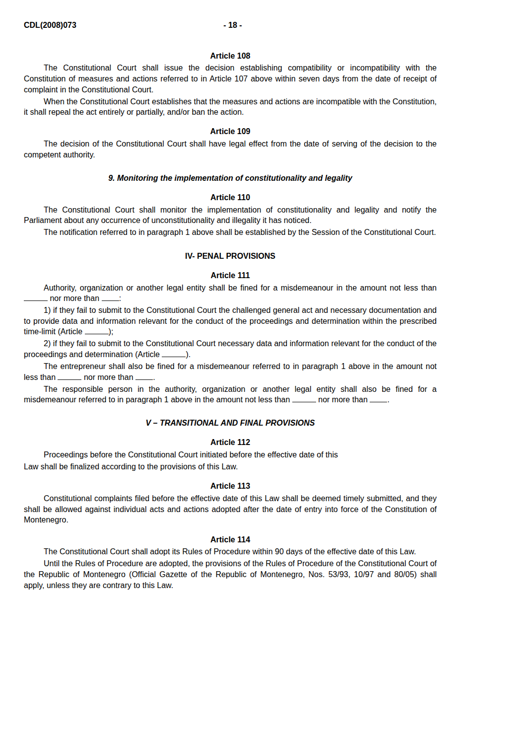CDL(2008)073 - 18 -
Article 108
The Constitutional Court shall issue the decision establishing compatibility or incompatibility with the Constitution of measures and actions referred to in Article 107 above within seven days from the date of receipt of complaint in the Constitutional Court.
When the Constitutional Court establishes that the measures and actions are incompatible with the Constitution, it shall repeal the act entirely or partially, and/or ban the action.
Article 109
The decision of the Constitutional Court shall have legal effect from the date of serving of the decision to the competent authority.
9. Monitoring the implementation of constitutionality and legality
Article 110
The Constitutional Court shall monitor the implementation of constitutionality and legality and notify the Parliament about any occurrence of unconstitutionality and illegality it has noticed.
The notification referred to in paragraph 1 above shall be established by the Session of the Constitutional Court.
IV- PENAL PROVISIONS
Article 111
Authority, organization or another legal entity shall be fined for a misdemeanour in the amount not less than nor more than :
1) if they fail to submit to the Constitutional Court the challenged general act and necessary documentation and to provide data and information relevant for the conduct of the proceedings and determination within the prescribed time-limit (Article );
2) if they fail to submit to the Constitutional Court necessary data and information relevant for the conduct of the proceedings and determination (Article ).
The entrepreneur shall also be fined for a misdemeanour referred to in paragraph 1 above in the amount not less than nor more than .
The responsible person in the authority, organization or another legal entity shall also be fined for a misdemeanour referred to in paragraph 1 above in the amount not less than nor more than .
V – TRANSITIONAL AND FINAL PROVISIONS
Article 112
Proceedings before the Constitutional Court initiated before the effective date of this
Law shall be finalized according to the provisions of this Law.
Article 113
Constitutional complaints filed before the effective date of this Law shall be deemed timely submitted, and they shall be allowed against individual acts and actions adopted after the date of entry into force of the Constitution of Montenegro.
Article 114
The Constitutional Court shall adopt its Rules of Procedure within 90 days of the effective date of this Law.
Until the Rules of Procedure are adopted, the provisions of the Rules of Procedure of the Constitutional Court of the Republic of Montenegro (Official Gazette of the Republic of Montenegro, Nos. 53/93, 10/97 and 80/05) shall apply, unless they are contrary to this Law.